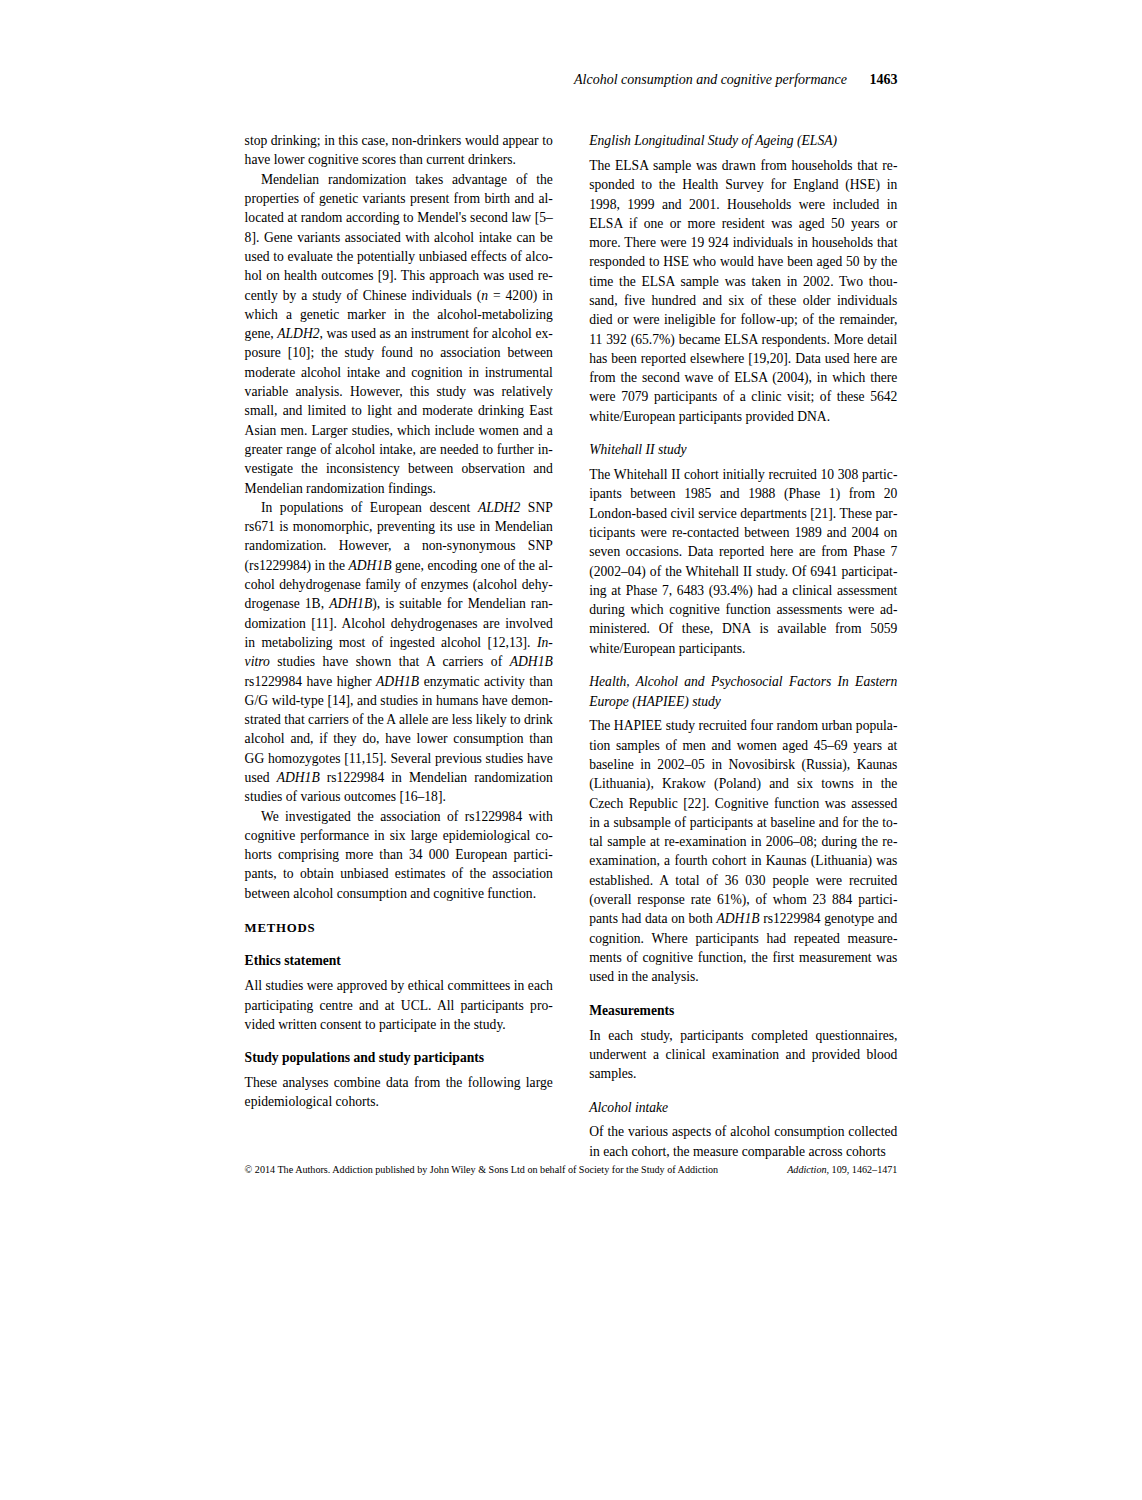Alcohol consumption and cognitive performance1463
stop drinking; in this case, non-drinkers would appear to have lower cognitive scores than current drinkers.
Mendelian randomization takes advantage of the properties of genetic variants present from birth and allocated at random according to Mendel's second law [5–8]. Gene variants associated with alcohol intake can be used to evaluate the potentially unbiased effects of alcohol on health outcomes [9]. This approach was used recently by a study of Chinese individuals (n = 4200) in which a genetic marker in the alcohol-metabolizing gene, ALDH2, was used as an instrument for alcohol exposure [10]; the study found no association between moderate alcohol intake and cognition in instrumental variable analysis. However, this study was relatively small, and limited to light and moderate drinking East Asian men. Larger studies, which include women and a greater range of alcohol intake, are needed to further investigate the inconsistency between observation and Mendelian randomization findings.
In populations of European descent ALDH2 SNP rs671 is monomorphic, preventing its use in Mendelian randomization. However, a non-synonymous SNP (rs1229984) in the ADH1B gene, encoding one of the alcohol dehydrogenase family of enzymes (alcohol dehydrogenase 1B, ADH1B), is suitable for Mendelian randomization [11]. Alcohol dehydrogenases are involved in metabolizing most of ingested alcohol [12,13]. In-vitro studies have shown that A carriers of ADH1B rs1229984 have higher ADH1B enzymatic activity than G/G wild-type [14], and studies in humans have demonstrated that carriers of the A allele are less likely to drink alcohol and, if they do, have lower consumption than GG homozygotes [11,15]. Several previous studies have used ADH1B rs1229984 in Mendelian randomization studies of various outcomes [16–18].
We investigated the association of rs1229984 with cognitive performance in six large epidemiological cohorts comprising more than 34 000 European participants, to obtain unbiased estimates of the association between alcohol consumption and cognitive function.
Methods
Ethics statement
All studies were approved by ethical committees in each participating centre and at UCL. All participants provided written consent to participate in the study.
Study populations and study participants
These analyses combine data from the following large epidemiological cohorts.
English Longitudinal Study of Ageing (ELSA)
The ELSA sample was drawn from households that responded to the Health Survey for England (HSE) in 1998, 1999 and 2001. Households were included in ELSA if one or more resident was aged 50 years or more. There were 19 924 individuals in households that responded to HSE who would have been aged 50 by the time the ELSA sample was taken in 2002. Two thousand, five hundred and six of these older individuals died or were ineligible for follow-up; of the remainder, 11 392 (65.7%) became ELSA respondents. More detail has been reported elsewhere [19,20]. Data used here are from the second wave of ELSA (2004), in which there were 7079 participants of a clinic visit; of these 5642 white/European participants provided DNA.
Whitehall II study
The Whitehall II cohort initially recruited 10 308 participants between 1985 and 1988 (Phase 1) from 20 London-based civil service departments [21]. These participants were re-contacted between 1989 and 2004 on seven occasions. Data reported here are from Phase 7 (2002–04) of the Whitehall II study. Of 6941 participating at Phase 7, 6483 (93.4%) had a clinical assessment during which cognitive function assessments were administered. Of these, DNA is available from 5059 white/European participants.
Health, Alcohol and Psychosocial Factors In Eastern Europe (HAPIEE) study
The HAPIEE study recruited four random urban population samples of men and women aged 45–69 years at baseline in 2002–05 in Novosibirsk (Russia), Kaunas (Lithuania), Krakow (Poland) and six towns in the Czech Republic [22]. Cognitive function was assessed in a subsample of participants at baseline and for the total sample at re-examination in 2006–08; during the re-examination, a fourth cohort in Kaunas (Lithuania) was established. A total of 36 030 people were recruited (overall response rate 61%), of whom 23 884 participants had data on both ADH1B rs1229984 genotype and cognition. Where participants had repeated measurements of cognitive function, the first measurement was used in the analysis.
Measurements
In each study, participants completed questionnaires, underwent a clinical examination and provided blood samples.
Alcohol intake
Of the various aspects of alcohol consumption collected in each cohort, the measure comparable across cohorts
© 2014 The Authors. Addiction published by John Wiley & Sons Ltd on behalf of Society for the Study of Addiction
Addiction, 109, 1462–1471